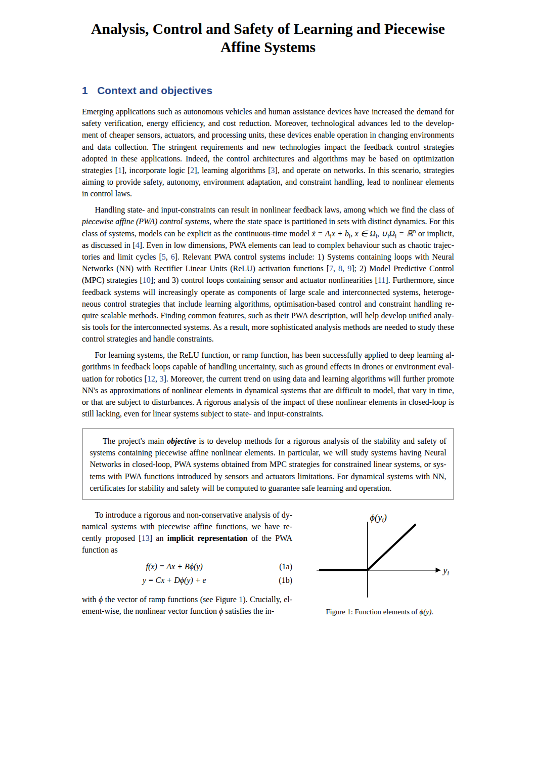Analysis, Control and Safety of Learning and Piecewise
Affine Systems
1 Context and objectives
Emerging applications such as autonomous vehicles and human assistance devices have increased the demand for safety verification, energy efficiency, and cost reduction. Moreover, technological advances led to the development of cheaper sensors, actuators, and processing units, these devices enable operation in changing environments and data collection. The stringent requirements and new technologies impact the feedback control strategies adopted in these applications. Indeed, the control architectures and algorithms may be based on optimization strategies [1], incorporate logic [2], learning algorithms [3], and operate on networks. In this scenario, strategies aiming to provide safety, autonomy, environment adaptation, and constraint handling, lead to nonlinear elements in control laws.
Handling state- and input-constraints can result in nonlinear feedback laws, among which we find the class of piecewise affine (PWA) control systems, where the state space is partitioned in sets with distinct dynamics. For this class of systems, models can be explicit as the continuous-time model ẋ = Aix + bi, x ∈ Ωi, ∪iΩi = ℝn or implicit, as discussed in [4]. Even in low dimensions, PWA elements can lead to complex behaviour such as chaotic trajectories and limit cycles [5, 6]. Relevant PWA control systems include: 1) Systems containing loops with Neural Networks (NN) with Rectifier Linear Units (ReLU) activation functions [7, 8, 9]; 2) Model Predictive Control (MPC) strategies [10]; and 3) control loops containing sensor and actuator nonlinearities [11]. Furthermore, since feedback systems will increasingly operate as components of large scale and interconnected systems, heterogeneous control strategies that include learning algorithms, optimisation-based control and constraint handling require scalable methods. Finding common features, such as their PWA description, will help develop unified analysis tools for the interconnected systems. As a result, more sophisticated analysis methods are needed to study these control strategies and handle constraints.
For learning systems, the ReLU function, or ramp function, has been successfully applied to deep learning algorithms in feedback loops capable of handling uncertainty, such as ground effects in drones or environment evaluation for robotics [12, 3]. Moreover, the current trend on using data and learning algorithms will further promote NN's as approximations of nonlinear elements in dynamical systems that are difficult to model, that vary in time, or that are subject to disturbances. A rigorous analysis of the impact of these nonlinear elements in closed-loop is still lacking, even for linear systems subject to state- and input-constraints.
The project's main objective is to develop methods for a rigorous analysis of the stability and safety of systems containing piecewise affine nonlinear elements. In particular, we will study systems having Neural Networks in closed-loop, PWA systems obtained from MPC strategies for constrained linear systems, or systems with PWA functions introduced by sensors and actuators limitations. For dynamical systems with NN, certificates for stability and safety will be computed to guarantee safe learning and operation.
ϕ(yi) yi
Figure 1: Function elements of ϕ(y).
To introduce a rigorous and non-conservative analysis of dynamical systems with piecewise affine functions, we have recently proposed [13] an implicit representation of the PWA function as
f(x) = Ax + Bϕ(y)
(1a)
y = Cx + Dϕ(y) + e
(1b)
with ϕ the vector of ramp functions (see Figure 1). Crucially, element-wise, the nonlinear vector function ϕ satisfies the in-